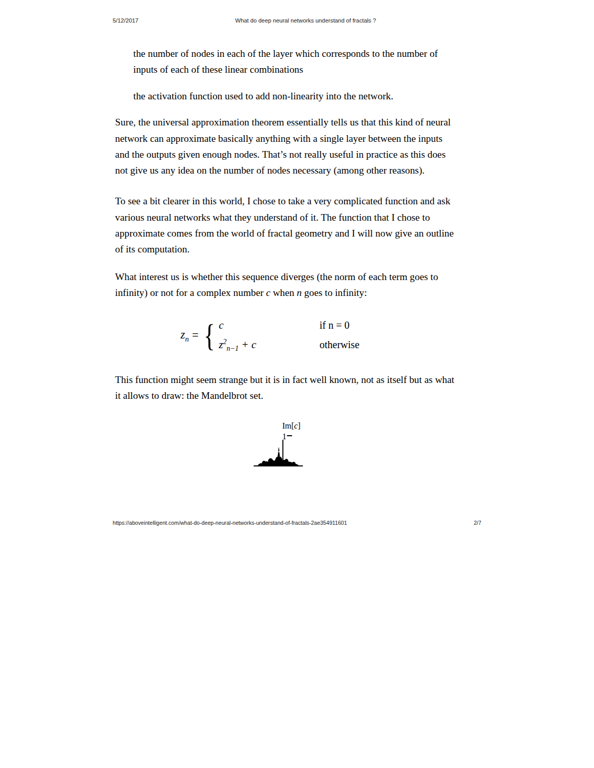5/12/2017
What do deep neural networks understand of fractals ?
the number of nodes in each of the layer which corresponds to the number of inputs of each of these linear combinations
the activation function used to add non-linearity into the network.
Sure, the universal approximation theorem essentially tells us that this kind of neural network can approximate basically anything with a single layer between the inputs and the outputs given enough nodes. That’s not really useful in practice as this does not give us any idea on the number of nodes necessary (among other reasons).
To see a bit clearer in this world, I chose to take a very complicated function and ask various neural networks what they understand of it. The function that I chose to approximate comes from the world of fractal geometry and I will now give an outline of its computation.
What interest us is whether this sequence diverges (the norm of each term goes to infinity) or not for a complex number c when n goes to infinity:
zn = { c if n = 0 z2n−1 + c otherwise
This function might seem strange but it is in fact well known, not as itself but as what it allows to draw: the Mandelbrot set.
Im[c]
1
https://aboveintelligent.com/what-do-deep-neural-networks-understand-of-fractals-2ae354911601
2/7